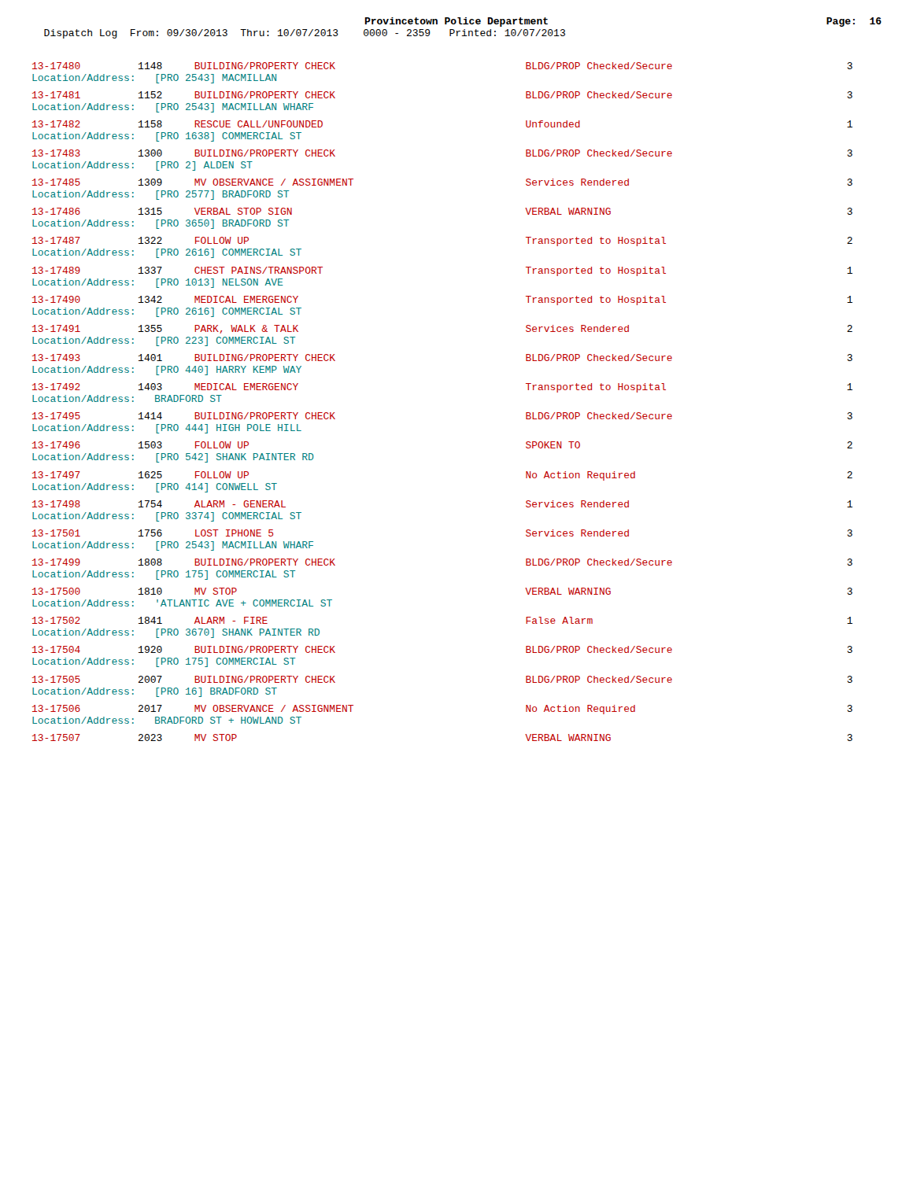Provincetown Police Department Page: 16
Dispatch Log From: 09/30/2013 Thru: 10/07/2013 0000 - 2359 Printed: 10/07/2013
| 13-17480 | 1148 | BUILDING/PROPERTY CHECK | BLDG/PROP Checked/Secure | 3 |
| Location/Address: [PRO 2543] MACMILLAN |
| 13-17481 | 1152 | BUILDING/PROPERTY CHECK | BLDG/PROP Checked/Secure | 3 |
| Location/Address: [PRO 2543] MACMILLAN WHARF |
| 13-17482 | 1158 | RESCUE CALL/UNFOUNDED | Unfounded | 1 |
| Location/Address: [PRO 1638] COMMERCIAL ST |
| 13-17483 | 1300 | BUILDING/PROPERTY CHECK | BLDG/PROP Checked/Secure | 3 |
| Location/Address: [PRO 2] ALDEN ST |
| 13-17485 | 1309 | MV OBSERVANCE / ASSIGNMENT | Services Rendered | 3 |
| Location/Address: [PRO 2577] BRADFORD ST |
| 13-17486 | 1315 | VERBAL STOP SIGN | VERBAL WARNING | 3 |
| Location/Address: [PRO 3650] BRADFORD ST |
| 13-17487 | 1322 | FOLLOW UP | Transported to Hospital | 2 |
| Location/Address: [PRO 2616] COMMERCIAL ST |
| 13-17489 | 1337 | CHEST PAINS/TRANSPORT | Transported to Hospital | 1 |
| Location/Address: [PRO 1013] NELSON AVE |
| 13-17490 | 1342 | MEDICAL EMERGENCY | Transported to Hospital | 1 |
| Location/Address: [PRO 2616] COMMERCIAL ST |
| 13-17491 | 1355 | PARK, WALK & TALK | Services Rendered | 2 |
| Location/Address: [PRO 223] COMMERCIAL ST |
| 13-17493 | 1401 | BUILDING/PROPERTY CHECK | BLDG/PROP Checked/Secure | 3 |
| Location/Address: [PRO 440] HARRY KEMP WAY |
| 13-17492 | 1403 | MEDICAL EMERGENCY | Transported to Hospital | 1 |
| Location/Address: BRADFORD ST |
| 13-17495 | 1414 | BUILDING/PROPERTY CHECK | BLDG/PROP Checked/Secure | 3 |
| Location/Address: [PRO 444] HIGH POLE HILL |
| 13-17496 | 1503 | FOLLOW UP | SPOKEN TO | 2 |
| Location/Address: [PRO 542] SHANK PAINTER RD |
| 13-17497 | 1625 | FOLLOW UP | No Action Required | 2 |
| Location/Address: [PRO 414] CONWELL ST |
| 13-17498 | 1754 | ALARM - GENERAL | Services Rendered | 1 |
| Location/Address: [PRO 3374] COMMERCIAL ST |
| 13-17501 | 1756 | LOST IPHONE 5 | Services Rendered | 3 |
| Location/Address: [PRO 2543] MACMILLAN WHARF |
| 13-17499 | 1808 | BUILDING/PROPERTY CHECK | BLDG/PROP Checked/Secure | 3 |
| Location/Address: [PRO 175] COMMERCIAL ST |
| 13-17500 | 1810 | MV STOP | VERBAL WARNING | 3 |
| Location/Address: 'ATLANTIC AVE + COMMERCIAL ST |
| 13-17502 | 1841 | ALARM - FIRE | False Alarm | 1 |
| Location/Address: [PRO 3670] SHANK PAINTER RD |
| 13-17504 | 1920 | BUILDING/PROPERTY CHECK | BLDG/PROP Checked/Secure | 3 |
| Location/Address: [PRO 175] COMMERCIAL ST |
| 13-17505 | 2007 | BUILDING/PROPERTY CHECK | BLDG/PROP Checked/Secure | 3 |
| Location/Address: [PRO 16] BRADFORD ST |
| 13-17506 | 2017 | MV OBSERVANCE / ASSIGNMENT | No Action Required | 3 |
| Location/Address: BRADFORD ST + HOWLAND ST |
| 13-17507 | 2023 | MV STOP | VERBAL WARNING | 3 |